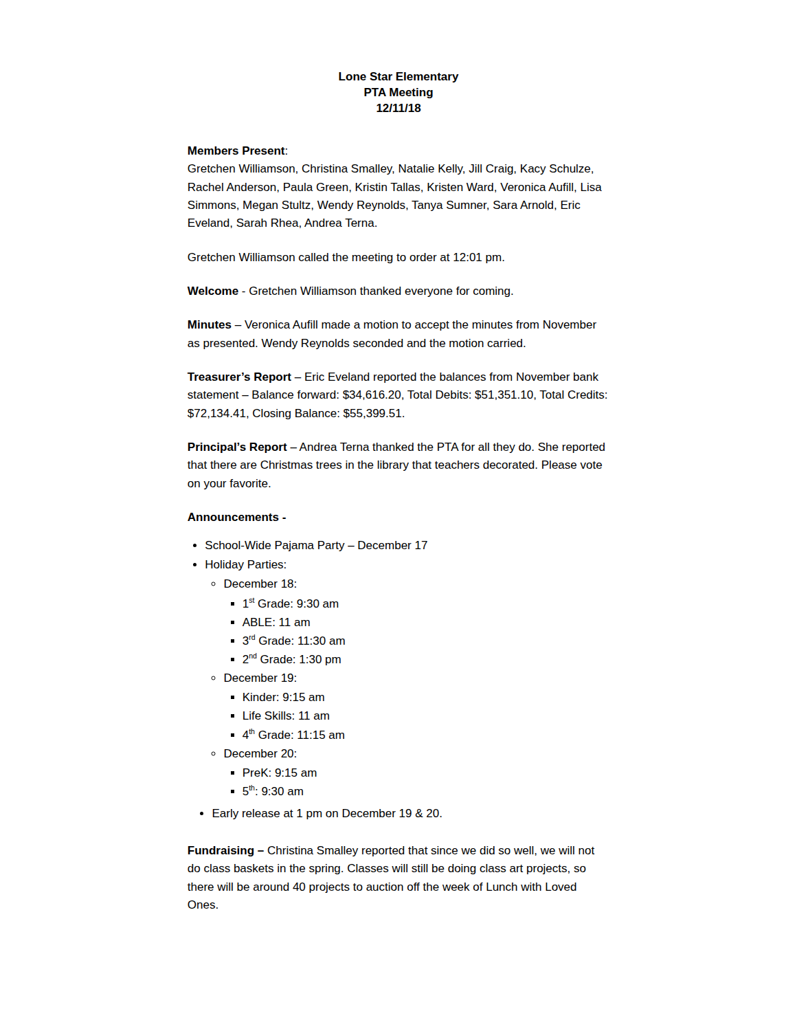Lone Star Elementary
PTA Meeting
12/11/18
Members Present:
Gretchen Williamson, Christina Smalley, Natalie Kelly, Jill Craig, Kacy Schulze, Rachel Anderson, Paula Green, Kristin Tallas, Kristen Ward, Veronica Aufill, Lisa Simmons, Megan Stultz, Wendy Reynolds, Tanya Sumner, Sara Arnold, Eric Eveland, Sarah Rhea, Andrea Terna.
Gretchen Williamson called the meeting to order at 12:01 pm.
Welcome - Gretchen Williamson thanked everyone for coming.
Minutes – Veronica Aufill made a motion to accept the minutes from November as presented. Wendy Reynolds seconded and the motion carried.
Treasurer’s Report – Eric Eveland reported the balances from November bank statement – Balance forward: $34,616.20, Total Debits: $51,351.10, Total Credits: $72,134.41, Closing Balance: $55,399.51.
Principal’s Report – Andrea Terna thanked the PTA for all they do. She reported that there are Christmas trees in the library that teachers decorated. Please vote on your favorite.
Announcements -
School-Wide Pajama Party – December 17
Holiday Parties:
December 18:
1st Grade: 9:30 am
ABLE: 11 am
3rd Grade: 11:30 am
2nd Grade: 1:30 pm
December 19:
Kinder: 9:15 am
Life Skills: 11 am
4th Grade: 11:15 am
December 20:
PreK: 9:15 am
5th: 9:30 am
Early release at 1 pm on December 19 & 20.
Fundraising – Christina Smalley reported that since we did so well, we will not do class baskets in the spring. Classes will still be doing class art projects, so there will be around 40 projects to auction off the week of Lunch with Loved Ones.